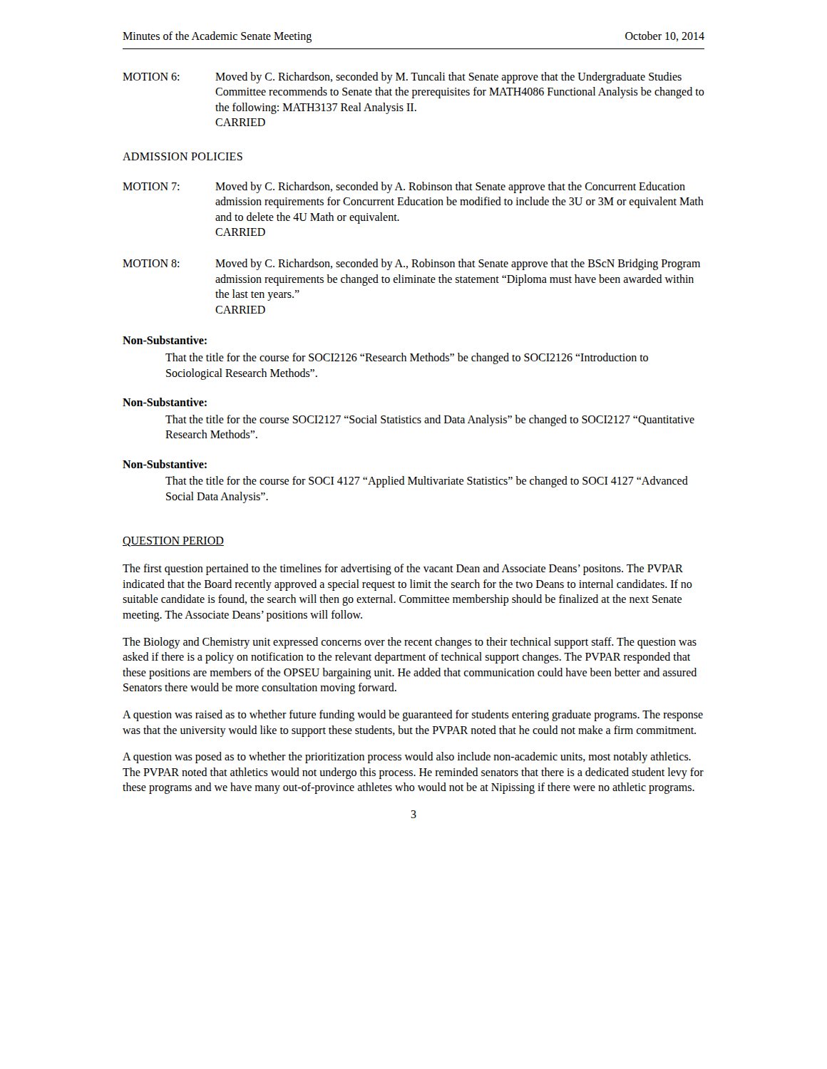Minutes of the Academic Senate Meeting
October 10, 2014
MOTION 6:
Moved by C. Richardson, seconded by M. Tuncali that Senate approve that the Undergraduate Studies Committee recommends to Senate that the prerequisites for MATH4086 Functional Analysis be changed to the following: MATH3137 Real Analysis II.
CARRIED
ADMISSION POLICIES
MOTION 7:
Moved by C. Richardson, seconded by A. Robinson that Senate approve that the Concurrent Education admission requirements for Concurrent Education be modified to include the 3U or 3M or equivalent Math and to delete the 4U Math or equivalent.
CARRIED
MOTION 8:
Moved by C. Richardson, seconded by A., Robinson that Senate approve that the BScN Bridging Program admission requirements be changed to eliminate the statement “Diploma must have been awarded within the last ten years.”
CARRIED
Non-Substantive:
That the title for the course for SOCI2126 “Research Methods” be changed to SOCI2126 “Introduction to Sociological Research Methods”.
Non-Substantive:
That the title for the course SOCI2127 “Social Statistics and Data Analysis” be changed to SOCI2127 “Quantitative Research Methods”.
Non-Substantive:
That the title for the course for SOCI 4127 “Applied Multivariate Statistics” be changed to SOCI 4127 “Advanced Social Data Analysis”.
QUESTION PERIOD
The first question pertained to the timelines for advertising of the vacant Dean and Associate Deans’ positons. The PVPAR indicated that the Board recently approved a special request to limit the search for the two Deans to internal candidates. If no suitable candidate is found, the search will then go external. Committee membership should be finalized at the next Senate meeting. The Associate Deans’ positions will follow.
The Biology and Chemistry unit expressed concerns over the recent changes to their technical support staff. The question was asked if there is a policy on notification to the relevant department of technical support changes. The PVPAR responded that these positions are members of the OPSEU bargaining unit. He added that communication could have been better and assured Senators there would be more consultation moving forward.
A question was raised as to whether future funding would be guaranteed for students entering graduate programs. The response was that the university would like to support these students, but the PVPAR noted that he could not make a firm commitment.
A question was posed as to whether the prioritization process would also include non-academic units, most notably athletics. The PVPAR noted that athletics would not undergo this process. He reminded senators that there is a dedicated student levy for these programs and we have many out-of-province athletes who would not be at Nipissing if there were no athletic programs.
3